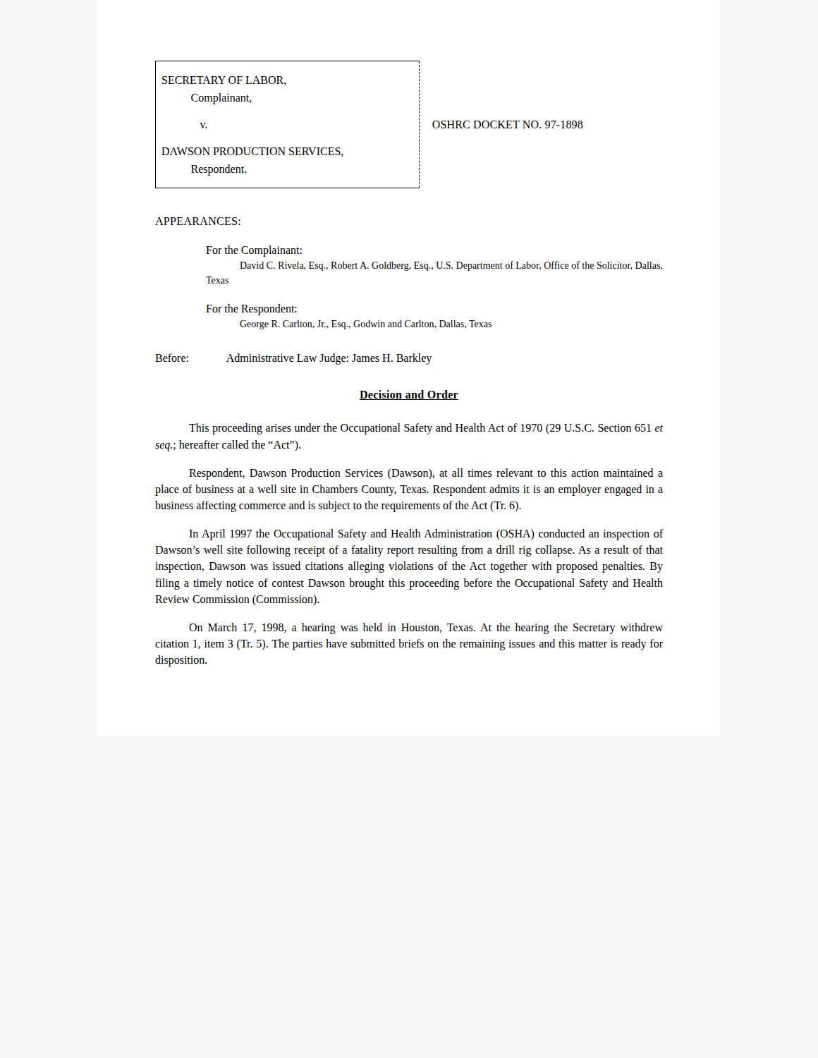| Secretary of Labor, Complainant, v. Dawson Production Services, Respondent. | OSHRC Docket No. 97-1898 |
Appearances:
For the Complainant:
David C. Rivela, Esq., Robert A. Goldberg, Esq., U.S. Department of Labor, Office of the Solicitor, Dallas,
Texas
For the Respondent:
George R. Carlton, Jr., Esq., Godwin and Carlton, Dallas, Texas
Before: Administrative Law Judge: James H. Barkley
Decision and Order
This proceeding arises under the Occupational Safety and Health Act of 1970 (29 U.S.C. Section 651 et seq.; hereafter called the “Act”).
Respondent, Dawson Production Services (Dawson), at all times relevant to this action maintained a place of business at a well site in Chambers County, Texas. Respondent admits it is an employer engaged in a business affecting commerce and is subject to the requirements of the Act (Tr. 6).
In April 1997 the Occupational Safety and Health Administration (OSHA) conducted an inspection of Dawson’s well site following receipt of a fatality report resulting from a drill rig collapse. As a result of that inspection, Dawson was issued citations alleging violations of the Act together with proposed penalties. By filing a timely notice of contest Dawson brought this proceeding before the Occupational Safety and Health Review Commission (Commission).
On March 17, 1998, a hearing was held in Houston, Texas. At the hearing the Secretary withdrew citation 1, item 3 (Tr. 5). The parties have submitted briefs on the remaining issues and this matter is ready for disposition.